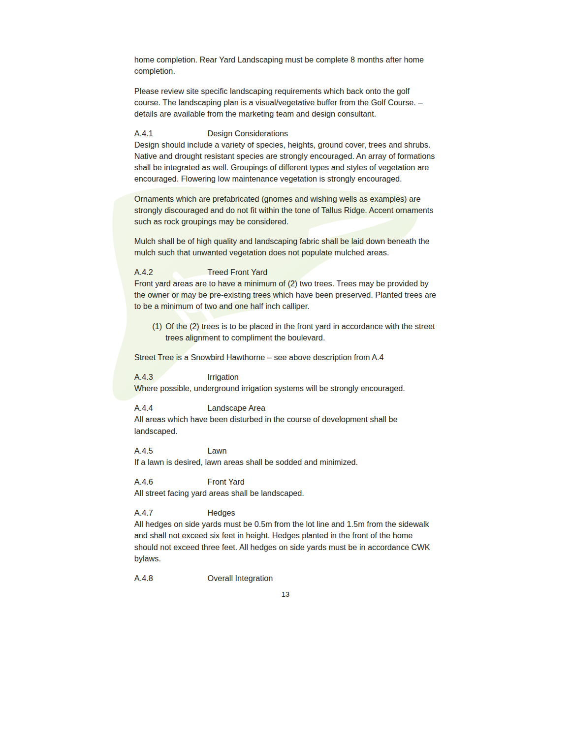home completion. Rear Yard Landscaping must be complete 8 months after home completion.
Please review site specific landscaping requirements which back onto the golf course. The landscaping plan is a visual/vegetative buffer from the Golf Course. – details are available from the marketing team and design consultant.
A.4.1 Design Considerations
Design should include a variety of species, heights, ground cover, trees and shrubs. Native and drought resistant species are strongly encouraged. An array of formations shall be integrated as well. Groupings of different types and styles of vegetation are encouraged. Flowering low maintenance vegetation is strongly encouraged.
Ornaments which are prefabricated (gnomes and wishing wells as examples) are strongly discouraged and do not fit within the tone of Tallus Ridge. Accent ornaments such as rock groupings may be considered.
Mulch shall be of high quality and landscaping fabric shall be laid down beneath the mulch such that unwanted vegetation does not populate mulched areas.
A.4.2 Treed Front Yard
Front yard areas are to have a minimum of (2) two trees. Trees may be provided by the owner or may be pre-existing trees which have been preserved. Planted trees are to be a minimum of two and one half inch calliper.
(1) Of the (2) trees is to be placed in the front yard in accordance with the street trees alignment to compliment the boulevard.
Street Tree is a Snowbird Hawthorne – see above description from A.4
A.4.3 Irrigation
Where possible, underground irrigation systems will be strongly encouraged.
A.4.4 Landscape Area
All areas which have been disturbed in the course of development shall be landscaped.
A.4.5 Lawn
If a lawn is desired, lawn areas shall be sodded and minimized.
A.4.6 Front Yard
All street facing yard areas shall be landscaped.
A.4.7 Hedges
All hedges on side yards must be 0.5m from the lot line and 1.5m from the sidewalk and shall not exceed six feet in height. Hedges planted in the front of the home should not exceed three feet. All hedges on side yards must be in accordance CWK bylaws.
A.4.8 Overall Integration
13